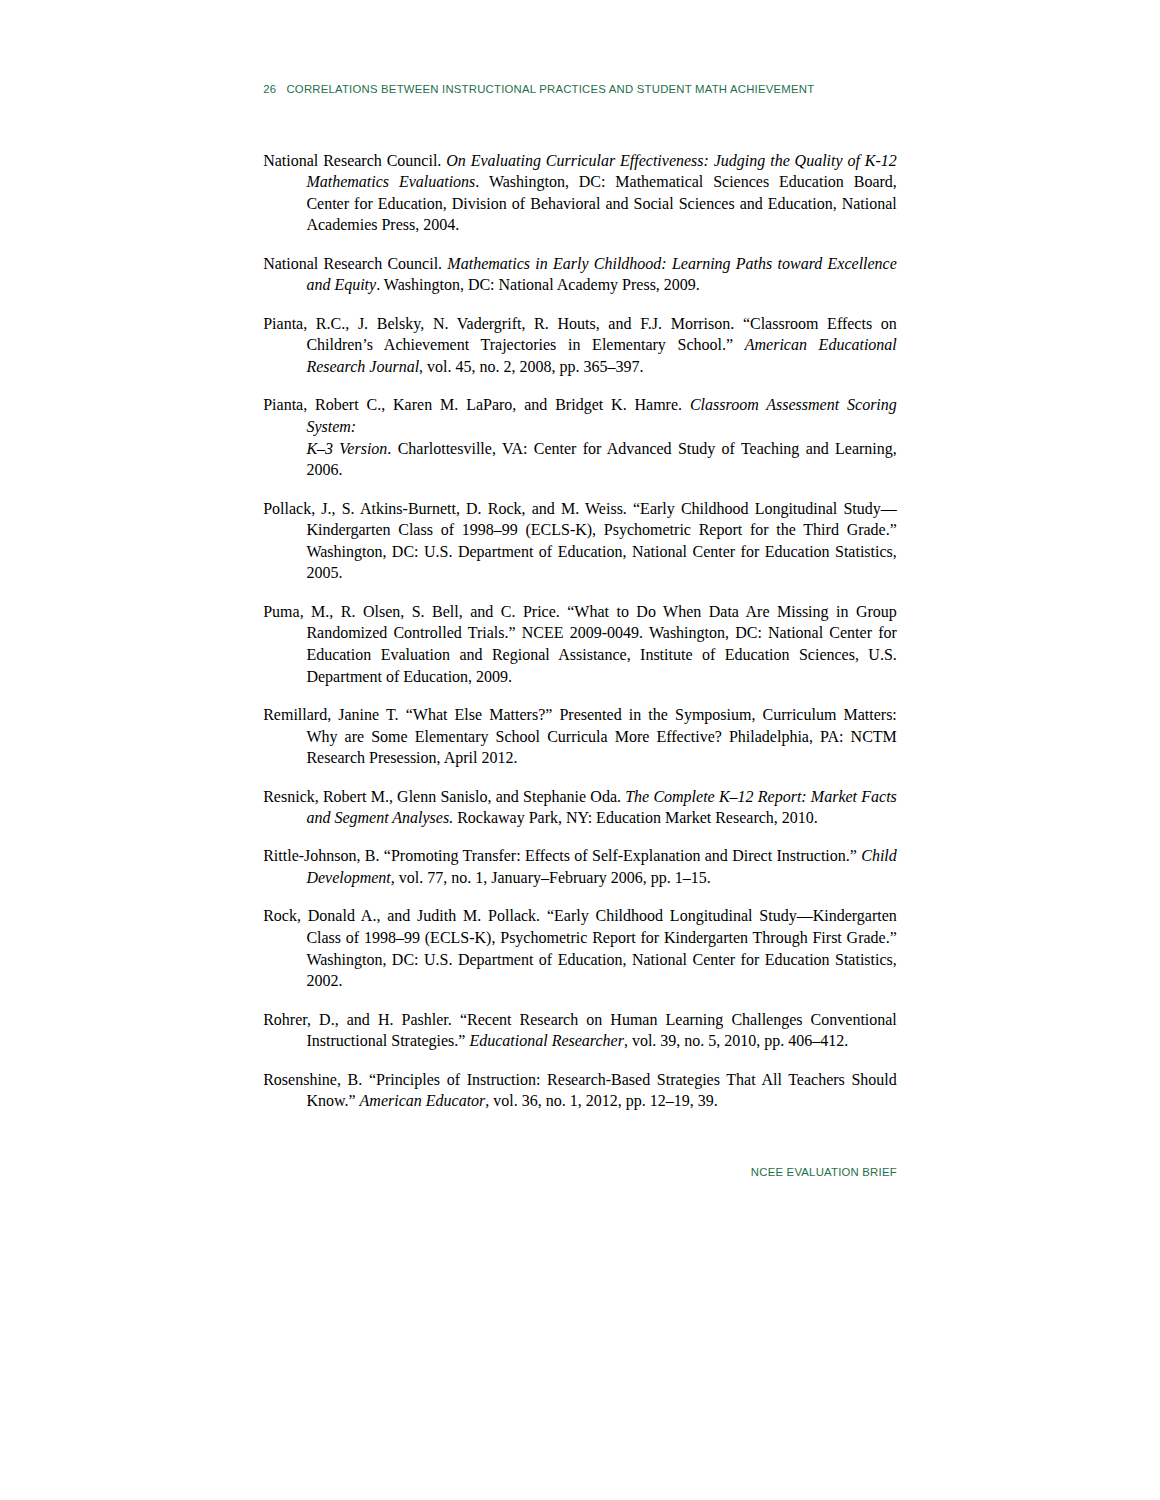26 CORRELATIONS BETWEEN INSTRUCTIONAL PRACTICES AND STUDENT MATH ACHIEVEMENT
National Research Council. On Evaluating Curricular Effectiveness: Judging the Quality of K-12 Mathematics Evaluations. Washington, DC: Mathematical Sciences Education Board, Center for Education, Division of Behavioral and Social Sciences and Education, National Academies Press, 2004.
National Research Council. Mathematics in Early Childhood: Learning Paths toward Excellence and Equity. Washington, DC: National Academy Press, 2009.
Pianta, R.C., J. Belsky, N. Vadergrift, R. Houts, and F.J. Morrison. “Classroom Effects on Children’s Achievement Trajectories in Elementary School.” American Educational Research Journal, vol. 45, no. 2, 2008, pp. 365–397.
Pianta, Robert C., Karen M. LaParo, and Bridget K. Hamre. Classroom Assessment Scoring System:
K–3 Version. Charlottesville, VA: Center for Advanced Study of Teaching and Learning, 2006.
Pollack, J., S. Atkins-Burnett, D. Rock, and M. Weiss. “Early Childhood Longitudinal Study—Kindergarten Class of 1998–99 (ECLS-K), Psychometric Report for the Third Grade.” Washington, DC: U.S. Department of Education, National Center for Education Statistics, 2005.
Puma, M., R. Olsen, S. Bell, and C. Price. “What to Do When Data Are Missing in Group Randomized Controlled Trials.” NCEE 2009-0049. Washington, DC: National Center for Education Evaluation and Regional Assistance, Institute of Education Sciences, U.S. Department of Education, 2009.
Remillard, Janine T. “What Else Matters?” Presented in the Symposium, Curriculum Matters: Why are Some Elementary School Curricula More Effective? Philadelphia, PA: NCTM Research Presession, April 2012.
Resnick, Robert M., Glenn Sanislo, and Stephanie Oda. The Complete K–12 Report: Market Facts and Segment Analyses. Rockaway Park, NY: Education Market Research, 2010.
Rittle-Johnson, B. “Promoting Transfer: Effects of Self-Explanation and Direct Instruction.” Child Development, vol. 77, no. 1, January–February 2006, pp. 1–15.
Rock, Donald A., and Judith M. Pollack. “Early Childhood Longitudinal Study—Kindergarten Class of 1998–99 (ECLS-K), Psychometric Report for Kindergarten Through First Grade.” Washington, DC: U.S. Department of Education, National Center for Education Statistics, 2002.
Rohrer, D., and H. Pashler. “Recent Research on Human Learning Challenges Conventional Instructional Strategies.” Educational Researcher, vol. 39, no. 5, 2010, pp. 406–412.
Rosenshine, B. “Principles of Instruction: Research-Based Strategies That All Teachers Should Know.” American Educator, vol. 36, no. 1, 2012, pp. 12–19, 39.
NCEE EVALUATION BRIEF